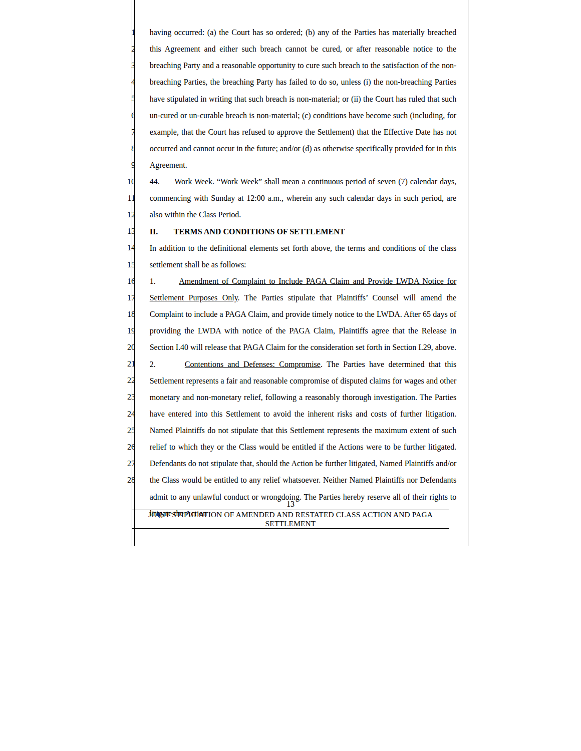1
2
3
4
5
6
7
8
9
10
11
12
13
14
15
16
17
18
19
20
21
22
23
24
25
26
27
28
having occurred: (a) the Court has so ordered; (b) any of the Parties has materially breached this Agreement and either such breach cannot be cured, or after reasonable notice to the breaching Party and a reasonable opportunity to cure such breach to the satisfaction of the non-breaching Parties, the breaching Party has failed to do so, unless (i) the non-breaching Parties have stipulated in writing that such breach is non-material; or (ii) the Court has ruled that such un-cured or un-curable breach is non-material; (c) conditions have become such (including, for example, that the Court has refused to approve the Settlement) that the Effective Date has not occurred and cannot occur in the future; and/or (d) as otherwise specifically provided for in this Agreement.
44. Work Week. “Work Week” shall mean a continuous period of seven (7) calendar days, commencing with Sunday at 12:00 a.m., wherein any such calendar days in such period, are also within the Class Period.
II.
TERMS AND CONDITIONS OF SETTLEMENT
In addition to the definitional elements set forth above, the terms and conditions of the class settlement shall be as follows:
1. Amendment of Complaint to Include PAGA Claim and Provide LWDA Notice for Settlement Purposes Only. The Parties stipulate that Plaintiffs’ Counsel will amend the Complaint to include a PAGA Claim, and provide timely notice to the LWDA. After 65 days of providing the LWDA with notice of the PAGA Claim, Plaintiffs agree that the Release in Section I.40 will release that PAGA Claim for the consideration set forth in Section I.29, above.
2. Contentions and Defenses: Compromise. The Parties have determined that this Settlement represents a fair and reasonable compromise of disputed claims for wages and other monetary and non-monetary relief, following a reasonably thorough investigation. The Parties have entered into this Settlement to avoid the inherent risks and costs of further litigation. Named Plaintiffs do not stipulate that this Settlement represents the maximum extent of such relief to which they or the Class would be entitled if the Actions were to be further litigated. Defendants do not stipulate that, should the Action be further litigated, Named Plaintiffs and/or the Class would be entitled to any relief whatsoever. Neither Named Plaintiffs nor Defendants admit to any unlawful conduct or wrongdoing. The Parties hereby reserve all of their rights to litigate the Action
13
JOINT STIPULATION OF AMENDED AND RESTATED CLASS ACTION AND PAGA SETTLEMENT